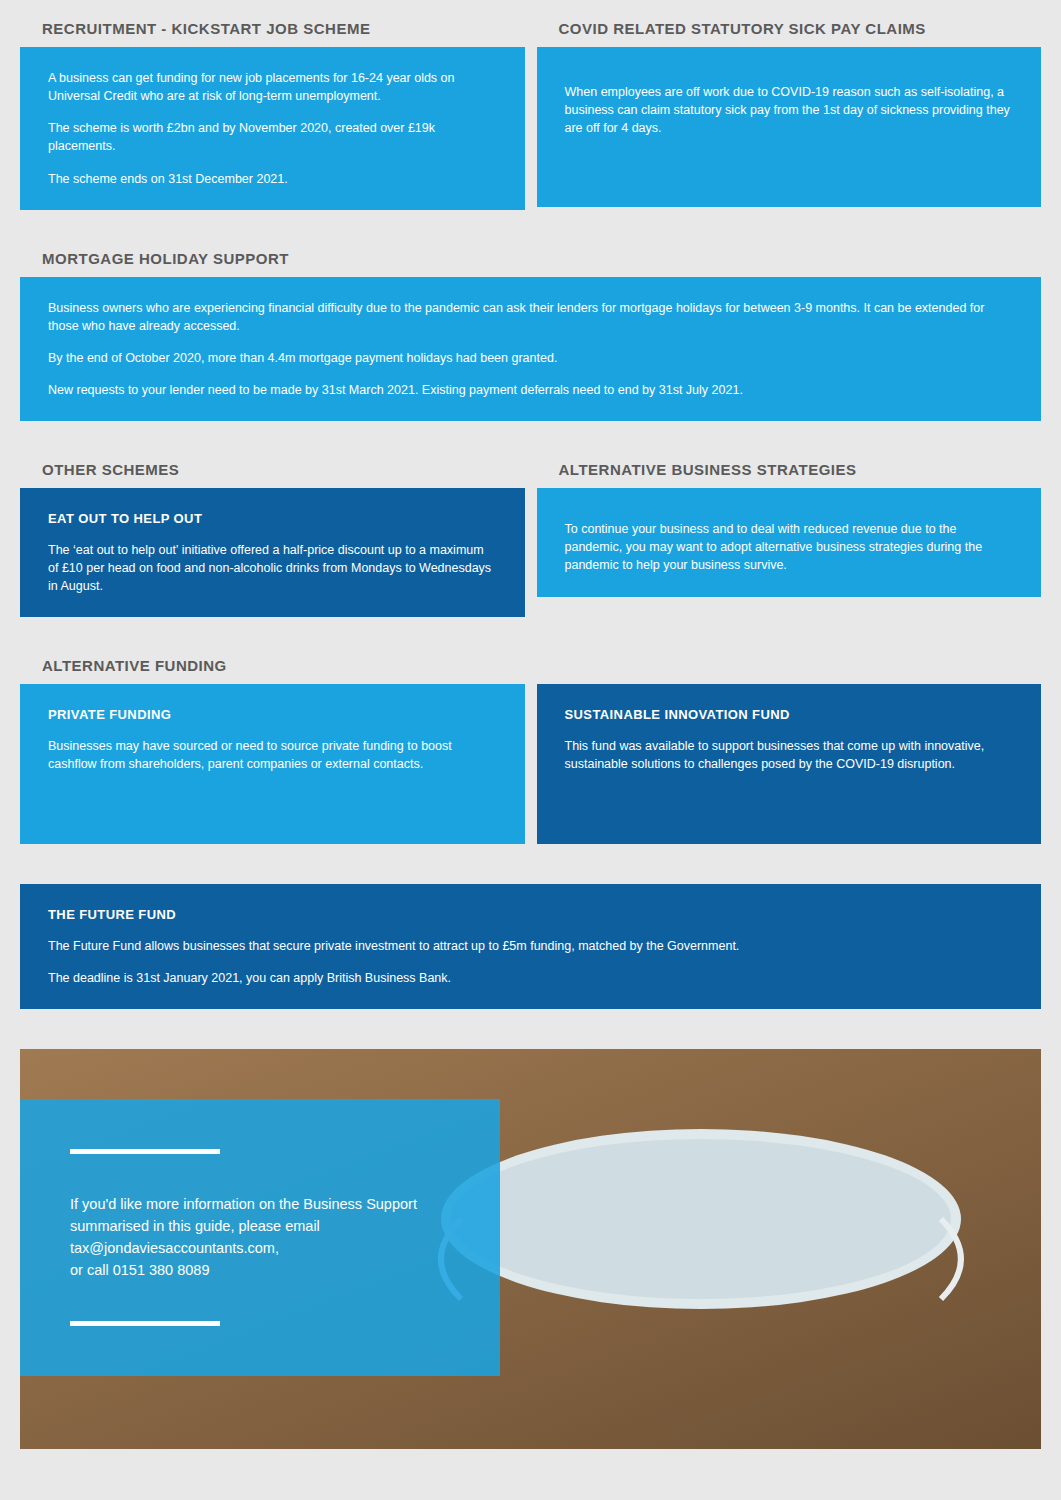Recruitment - Kickstart Job Scheme
A business can get funding for new job placements for 16-24 year olds on Universal Credit who are at risk of long-term unemployment.
The scheme is worth £2bn and by November 2020, created over £19k placements.
The scheme ends on 31st December 2021.
Covid Related Statutory Sick Pay Claims
When employees are off work due to COVID-19 reason such as self-isolating, a business can claim statutory sick pay from the 1st day of sickness providing they are off for 4 days.
Mortgage Holiday Support
Business owners who are experiencing financial difficulty due to the pandemic can ask their lenders for mortgage holidays for between 3-9 months. It can be extended for those who have already accessed.
By the end of October 2020, more than 4.4m mortgage payment holidays had been granted.
New requests to your lender need to be made by 31st March 2021. Existing payment deferrals need to end by 31st July 2021.
Other Schemes
Eat Out to Help Out
The ‘eat out to help out’ initiative offered a half-price discount up to a maximum of £10 per head on food and non-alcoholic drinks from Mondays to Wednesdays in August.
Alternative Business Strategies
To continue your business and to deal with reduced revenue due to the pandemic, you may want to adopt alternative business strategies during the pandemic to help your business survive.
Alternative Funding
Private Funding
Businesses may have sourced or need to source private funding to boost cashflow from shareholders, parent companies or external contacts.
Sustainable Innovation Fund
This fund was available to support businesses that come up with innovative, sustainable solutions to challenges posed by the COVID-19 disruption.
The Future Fund
The Future Fund allows businesses that secure private investment to attract up to £5m funding, matched by the Government.
The deadline is 31st January 2021, you can apply British Business Bank.
If you'd like more information on the Business Support summarised in this guide, please email tax@jondaviesaccountants.com,
or call 0151 380 8089